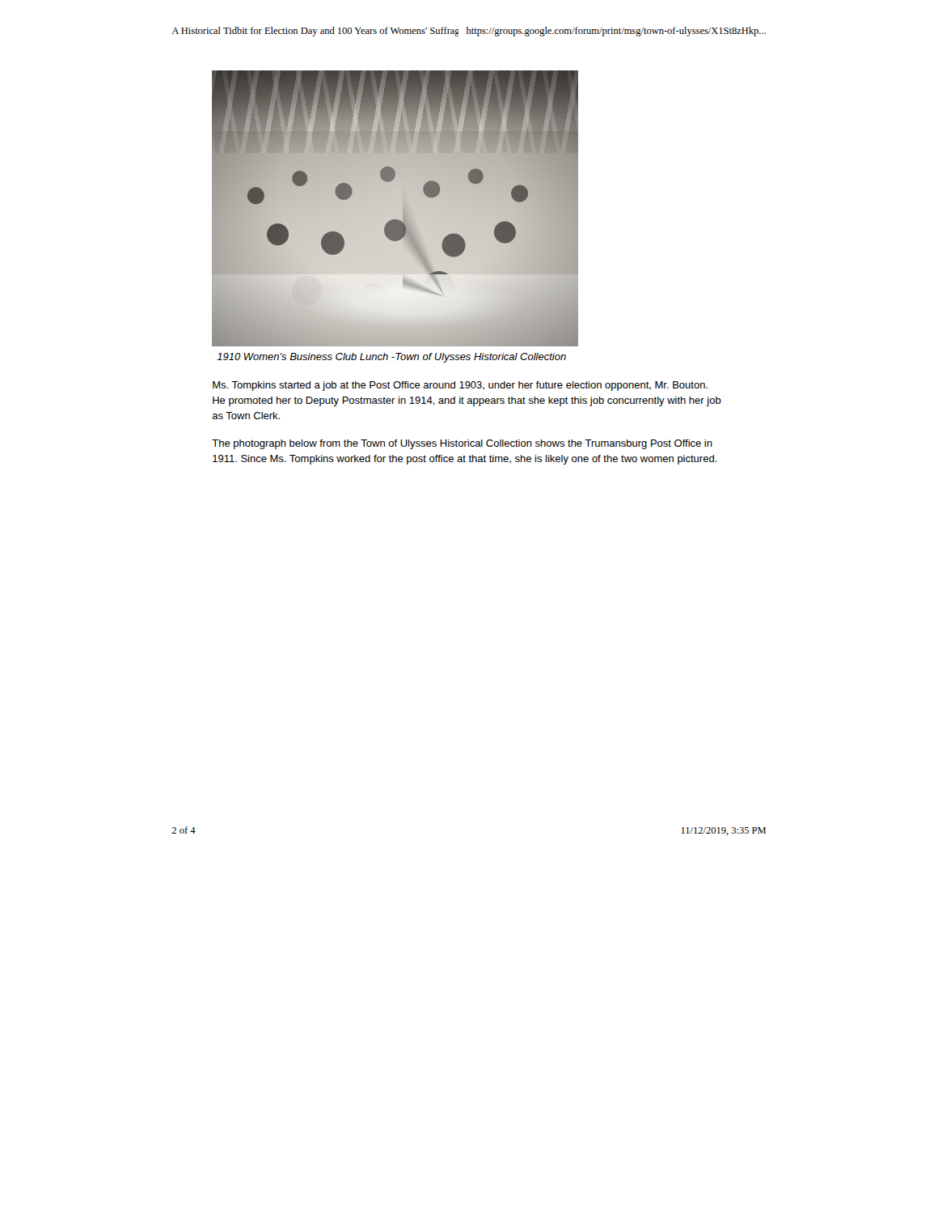A Historical Tidbit for Election Day and 100 Years of Womens' Suffrage...
https://groups.google.com/forum/print/msg/town-of-ulysses/X1St8zHkp...
1910 Women's Business Club Lunch -Town of Ulysses Historical Collection
Ms. Tompkins started a job at the Post Office around 1903, under her future election opponent, Mr. Bouton. He promoted her to Deputy Postmaster in 1914, and it appears that she kept this job concurrently with her job as Town Clerk.
The photograph below from the Town of Ulysses Historical Collection shows the Trumansburg Post Office in 1911. Since Ms. Tompkins worked for the post office at that time, she is likely one of the two women pictured.
2 of 4
11/12/2019, 3:35 PM